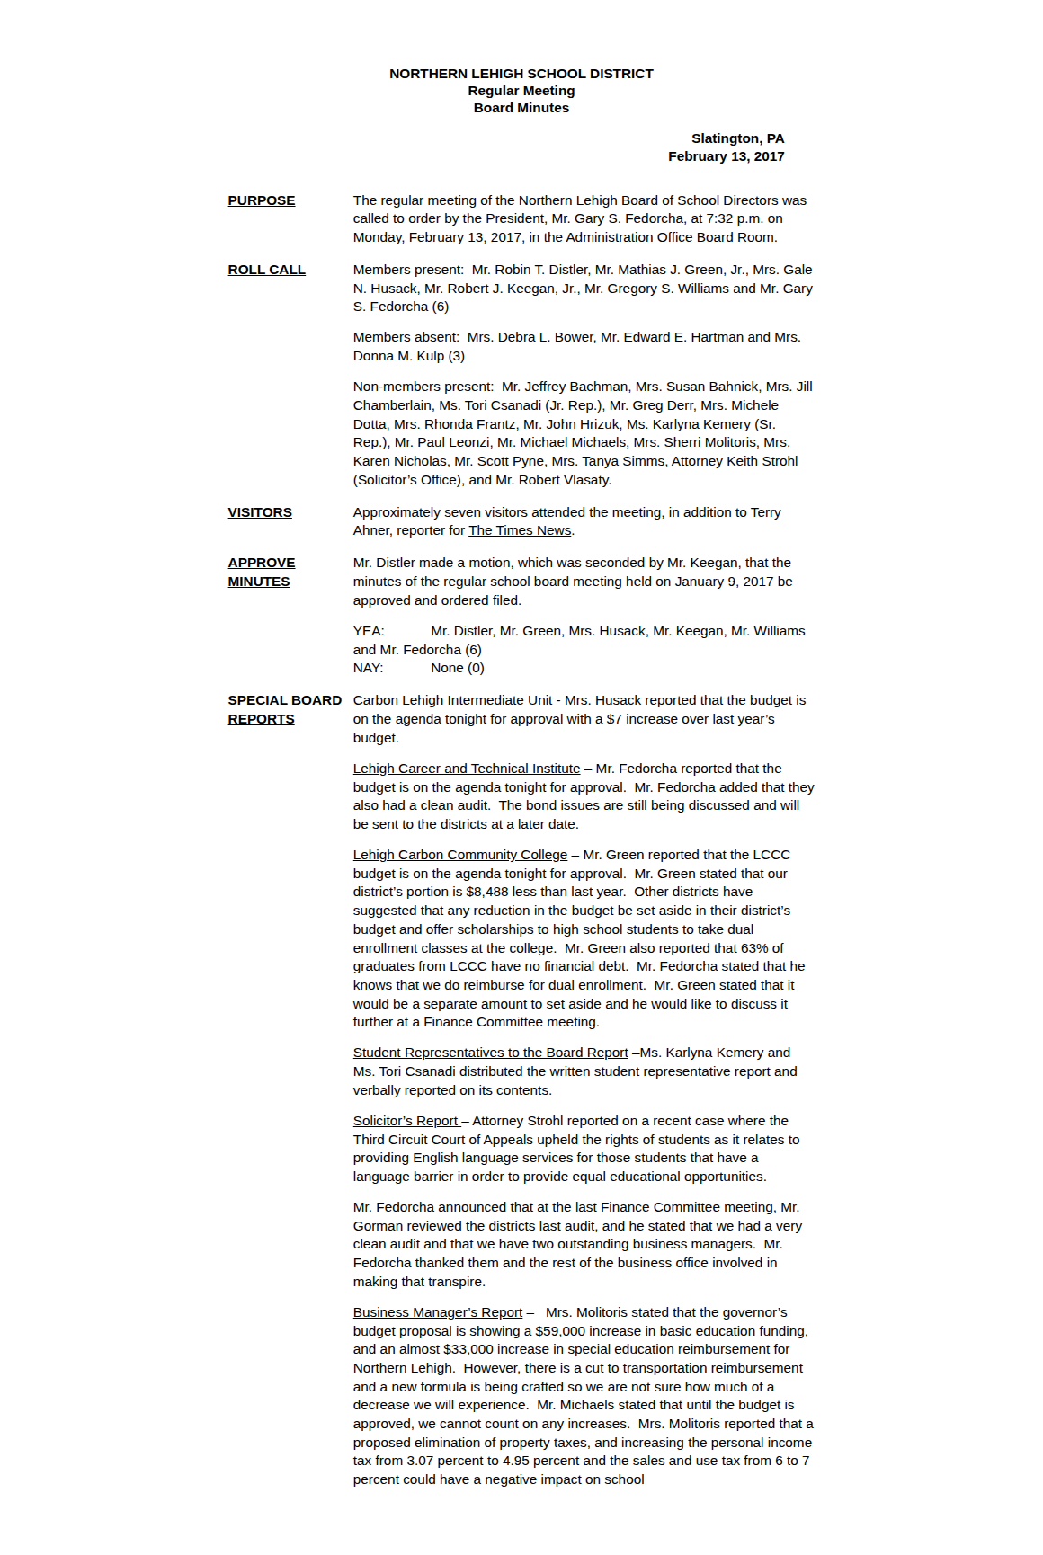NORTHERN LEHIGH SCHOOL DISTRICT
Regular Meeting
Board Minutes
Slatington, PA
February 13, 2017
| PURPOSE | The regular meeting of the Northern Lehigh Board of School Directors was called to order by the President, Mr. Gary S. Fedorcha, at 7:32 p.m. on Monday, February 13, 2017, in the Administration Office Board Room. |
| ROLL CALL | Members present: Mr. Robin T. Distler, Mr. Mathias J. Green, Jr., Mrs. Gale N. Husack, Mr. Robert J. Keegan, Jr., Mr. Gregory S. Williams and Mr. Gary S. Fedorcha (6) Members absent: Mrs. Debra L. Bower, Mr. Edward E. Hartman and Mrs. Donna M. Kulp (3) Non-members present: Mr. Jeffrey Bachman, Mrs. Susan Bahnick, Mrs. Jill Chamberlain, Ms. Tori Csanadi (Jr. Rep.), Mr. Greg Derr, Mrs. Michele Dotta, Mrs. Rhonda Frantz, Mr. John Hrizuk, Ms. Karlyna Kemery (Sr. Rep.), Mr. Paul Leonzi, Mr. Michael Michaels, Mrs. Sherri Molitoris, Mrs. Karen Nicholas, Mr. Scott Pyne, Mrs. Tanya Simms, Attorney Keith Strohl (Solicitor’s Office), and Mr. Robert Vlasaty. |
| VISITORS | Approximately seven visitors attended the meeting, in addition to Terry Ahner, reporter for The Times News . |
| APPROVE MINUTES | Mr. Distler made a motion, which was seconded by Mr. Keegan, that the minutes of the regular school board meeting held on January 9, 2017 be approved and ordered filed. YEA: Mr. Distler, Mr. Green, Mrs. Husack, Mr. Keegan, Mr. Williams and Mr. Fedorcha (6) NAY: None (0) |
| SPECIAL BOARD REPORTS | Carbon Lehigh Intermediate Unit - Mrs. Husack reported that the budget is on the agenda tonight for approval with a $7 increase over last year’s budget. Lehigh Career and Technical Institute – Mr. Fedorcha reported that the budget is on the agenda tonight for approval. Mr. Fedorcha added that they also had a clean audit. The bond issues are still being discussed and will be sent to the districts at a later date. Lehigh Carbon Community College – Mr. Green reported that the LCCC budget is on the agenda tonight for approval. Mr. Green stated that our district’s portion is $8,488 less than last year. Other districts have suggested that any reduction in the budget be set aside in their district’s budget and offer scholarships to high school students to take dual enrollment classes at the college. Mr. Green also reported that 63% of graduates from LCCC have no financial debt. Mr. Fedorcha stated that he knows that we do reimburse for dual enrollment. Mr. Green stated that it would be a separate amount to set aside and he would like to discuss it further at a Finance Committee meeting. Student Representatives to the Board Report –Ms. Karlyna Kemery and Ms. Tori Csanadi distributed the written student representative report and verbally reported on its contents. Solicitor’s Report – Attorney Strohl reported on a recent case where the Third Circuit Court of Appeals upheld the rights of students as it relates to providing English language services for those students that have a language barrier in order to provide equal educational opportunities. Mr. Fedorcha announced that at the last Finance Committee meeting, Mr. Gorman reviewed the districts last audit, and he stated that we had a very clean audit and that we have two outstanding business managers. Mr. Fedorcha thanked them and the rest of the business office involved in making that transpire. Business Manager’s Report – Mrs. Molitoris stated that the governor’s budget proposal is showing a $59,000 increase in basic education funding, and an almost $33,000 increase in special education reimbursement for Northern Lehigh. However, there is a cut to transportation reimbursement and a new formula is being crafted so we are not sure how much of a decrease we will experience. Mr. Michaels stated that until the budget is approved, we cannot count on any increases. Mrs. Molitoris reported that a proposed elimination of property taxes, and increasing the personal income tax from 3.07 percent to 4.95 percent and the sales and use tax from 6 to 7 percent could have a negative impact on school |